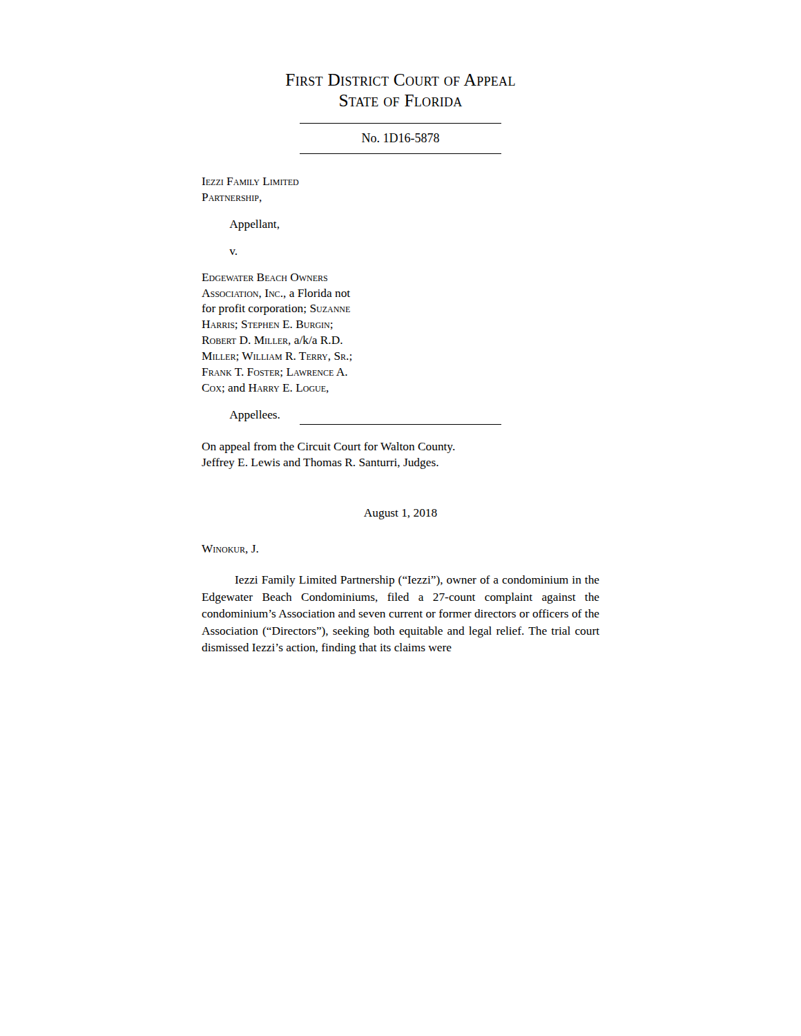First District Court of Appeal
State of Florida
No. 1D16-5878
Iezzi Family Limited
Partnership,
Appellant,
v.
Edgewater Beach Owners
Association, Inc., a Florida not
for profit corporation; Suzanne
Harris; Stephen E. Burgin;
Robert D. Miller, a/k/a R.D.
Miller; William R. Terry, Sr.;
Frank T. Foster; Lawrence A.
Cox; and Harry E. Logue,
Appellees.
On appeal from the Circuit Court for Walton County.
Jeffrey E. Lewis and Thomas R. Santurri, Judges.
August 1, 2018
Winokur, J.
Iezzi Family Limited Partnership (“Iezzi”), owner of a condominium in the Edgewater Beach Condominiums, filed a 27-count complaint against the condominium’s Association and seven current or former directors or officers of the Association (“Directors”), seeking both equitable and legal relief. The trial court dismissed Iezzi’s action, finding that its claims were